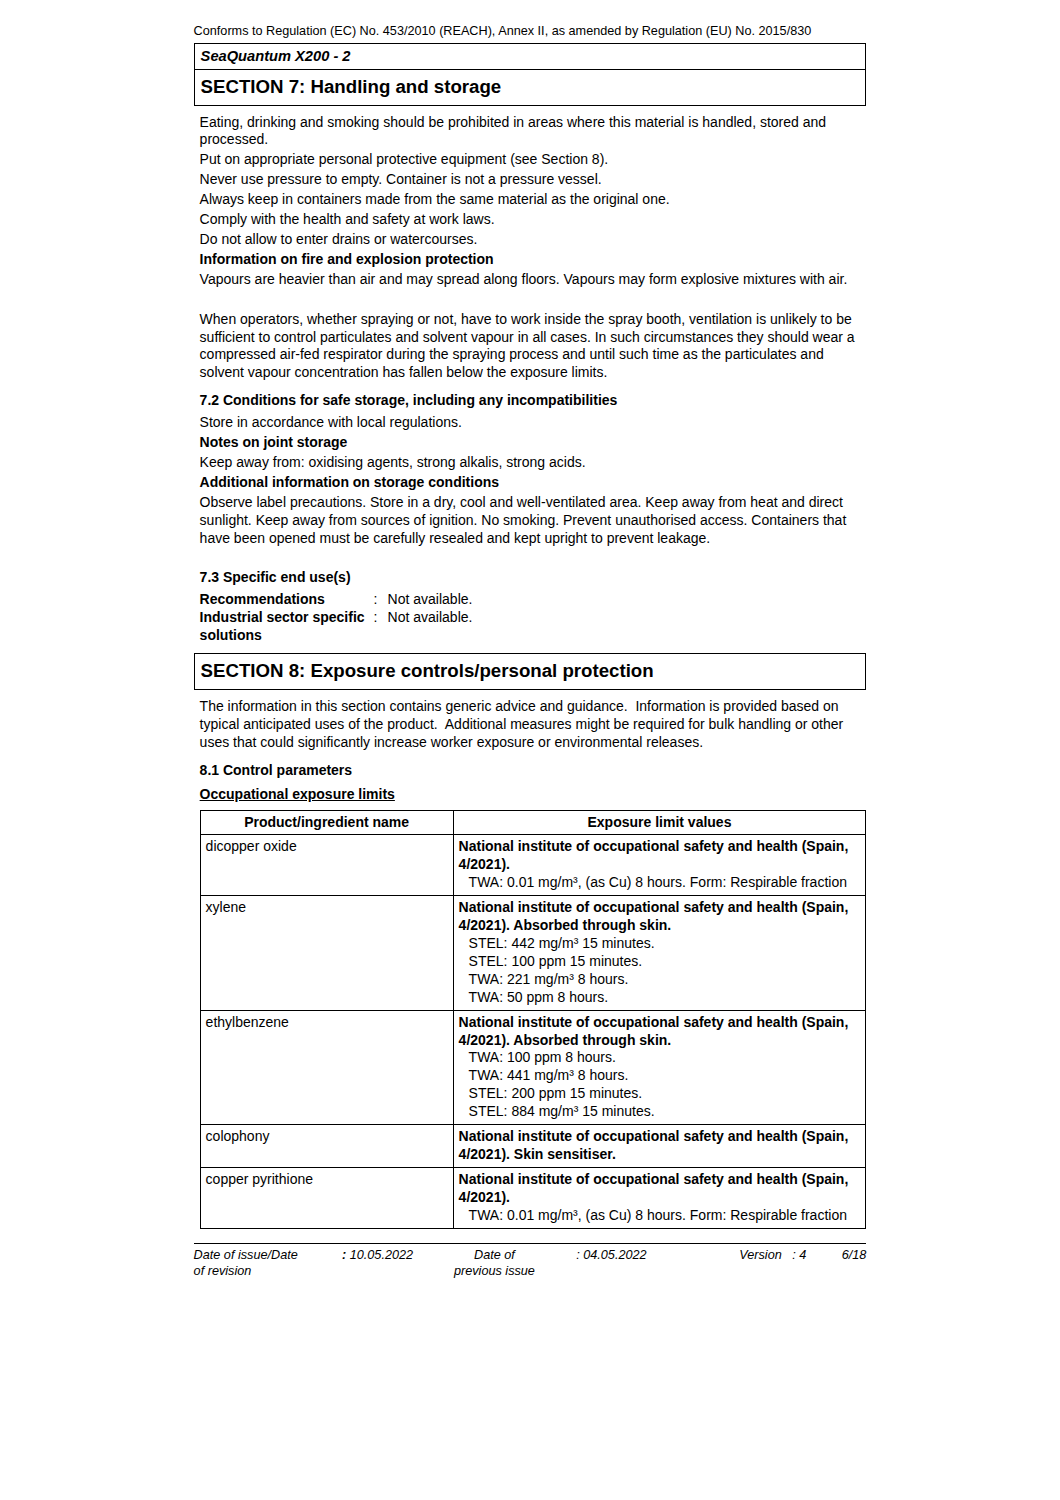Conforms to Regulation (EC) No. 453/2010 (REACH), Annex II, as amended by Regulation (EU) No. 2015/830
SeaQuantum X200 - 2
SECTION 7: Handling and storage
Eating, drinking and smoking should be prohibited in areas where this material is handled, stored and processed.
Put on appropriate personal protective equipment (see Section 8).
Never use pressure to empty. Container is not a pressure vessel.
Always keep in containers made from the same material as the original one.
Comply with the health and safety at work laws.
Do not allow to enter drains or watercourses.
Information on fire and explosion protection
Vapours are heavier than air and may spread along floors. Vapours may form explosive mixtures with air.
When operators, whether spraying or not, have to work inside the spray booth, ventilation is unlikely to be sufficient to control particulates and solvent vapour in all cases. In such circumstances they should wear a compressed air-fed respirator during the spraying process and until such time as the particulates and solvent vapour concentration has fallen below the exposure limits.
7.2 Conditions for safe storage, including any incompatibilities
Store in accordance with local regulations.
Notes on joint storage
Keep away from: oxidising agents, strong alkalis, strong acids.
Additional information on storage conditions
Observe label precautions. Store in a dry, cool and well-ventilated area. Keep away from heat and direct sunlight. Keep away from sources of ignition. No smoking. Prevent unauthorised access. Containers that have been opened must be carefully resealed and kept upright to prevent leakage.
7.3 Specific end use(s)
Recommendations
:
Not available.
Industrial sector specific solutions
:
Not available.
SECTION 8: Exposure controls/personal protection
The information in this section contains generic advice and guidance. Information is provided based on typical anticipated uses of the product. Additional measures might be required for bulk handling or other uses that could significantly increase worker exposure or environmental releases.
8.1 Control parameters
Occupational exposure limits
| Product/ingredient name | Exposure limit values |
| --- | --- |
| dicopper oxide | National institute of occupational safety and health (Spain, 4/2021). TWA: 0.01 mg/m³, (as Cu) 8 hours. Form: Respirable fraction |
| xylene | National institute of occupational safety and health (Spain, 4/2021). Absorbed through skin. STEL: 442 mg/m³ 15 minutes. STEL: 100 ppm 15 minutes. TWA: 221 mg/m³ 8 hours. TWA: 50 ppm 8 hours. |
| ethylbenzene | National institute of occupational safety and health (Spain, 4/2021). Absorbed through skin. TWA: 100 ppm 8 hours. TWA: 441 mg/m³ 8 hours. STEL: 200 ppm 15 minutes. STEL: 884 mg/m³ 15 minutes. |
| colophony | National institute of occupational safety and health (Spain, 4/2021). Skin sensitiser. |
| copper pyrithione | National institute of occupational safety and health (Spain, 4/2021). TWA: 0.01 mg/m³, (as Cu) 8 hours. Form: Respirable fraction |
Date of issue/Date of revision
: 10.05.2022
Date of previous issue
: 04.05.2022
Version : 4
6/18